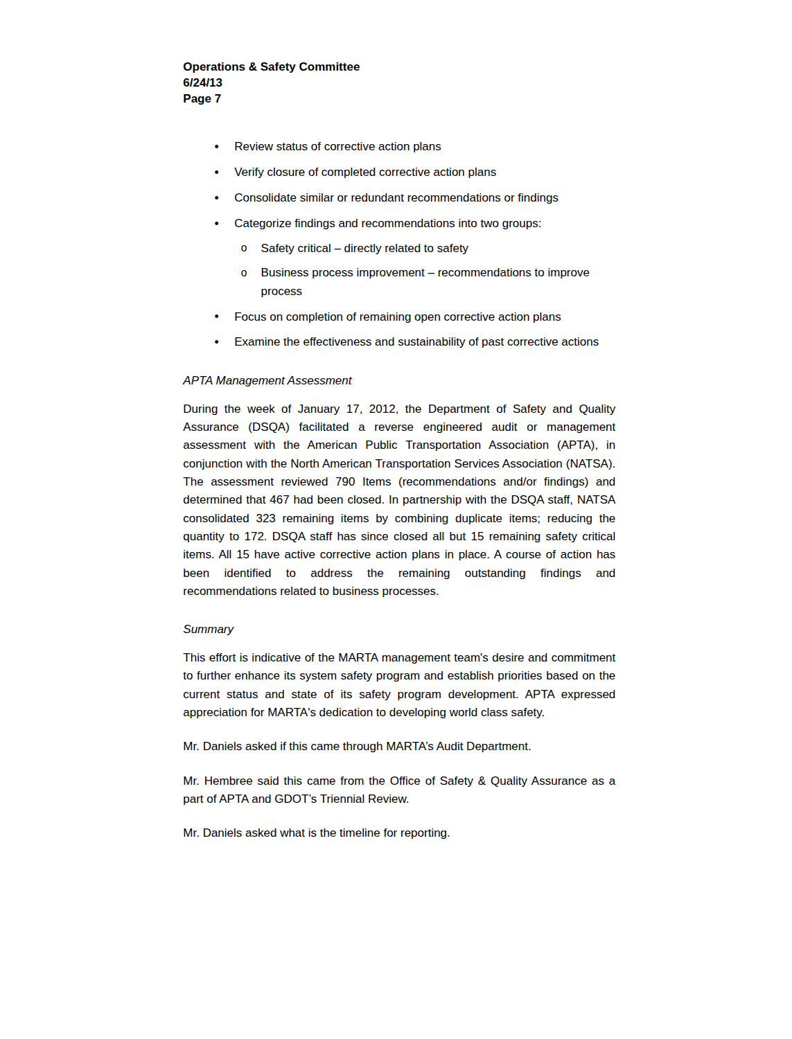Operations & Safety Committee
6/24/13
Page 7
Review status of corrective action plans
Verify closure of completed corrective action plans
Consolidate similar or redundant recommendations or findings
Categorize findings and recommendations into two groups:
Safety critical – directly related to safety
Business process improvement – recommendations to improve process
Focus on completion of remaining open corrective action plans
Examine the effectiveness and sustainability of past corrective actions
APTA Management Assessment
During the week of January 17, 2012, the Department of Safety and Quality Assurance (DSQA) facilitated a reverse engineered audit or management assessment with the American Public Transportation Association (APTA), in conjunction with the North American Transportation Services Association (NATSA). The assessment reviewed 790 Items (recommendations and/or findings) and determined that 467 had been closed. In partnership with the DSQA staff, NATSA consolidated 323 remaining items by combining duplicate items; reducing the quantity to 172. DSQA staff has since closed all but 15 remaining safety critical items. All 15 have active corrective action plans in place. A course of action has been identified to address the remaining outstanding findings and recommendations related to business processes.
Summary
This effort is indicative of the MARTA management team's desire and commitment to further enhance its system safety program and establish priorities based on the current status and state of its safety program development. APTA expressed appreciation for MARTA's dedication to developing world class safety.
Mr. Daniels asked if this came through MARTA’s Audit Department.
Mr. Hembree said this came from the Office of Safety & Quality Assurance as a part of APTA and GDOT’s Triennial Review.
Mr. Daniels asked what is the timeline for reporting.